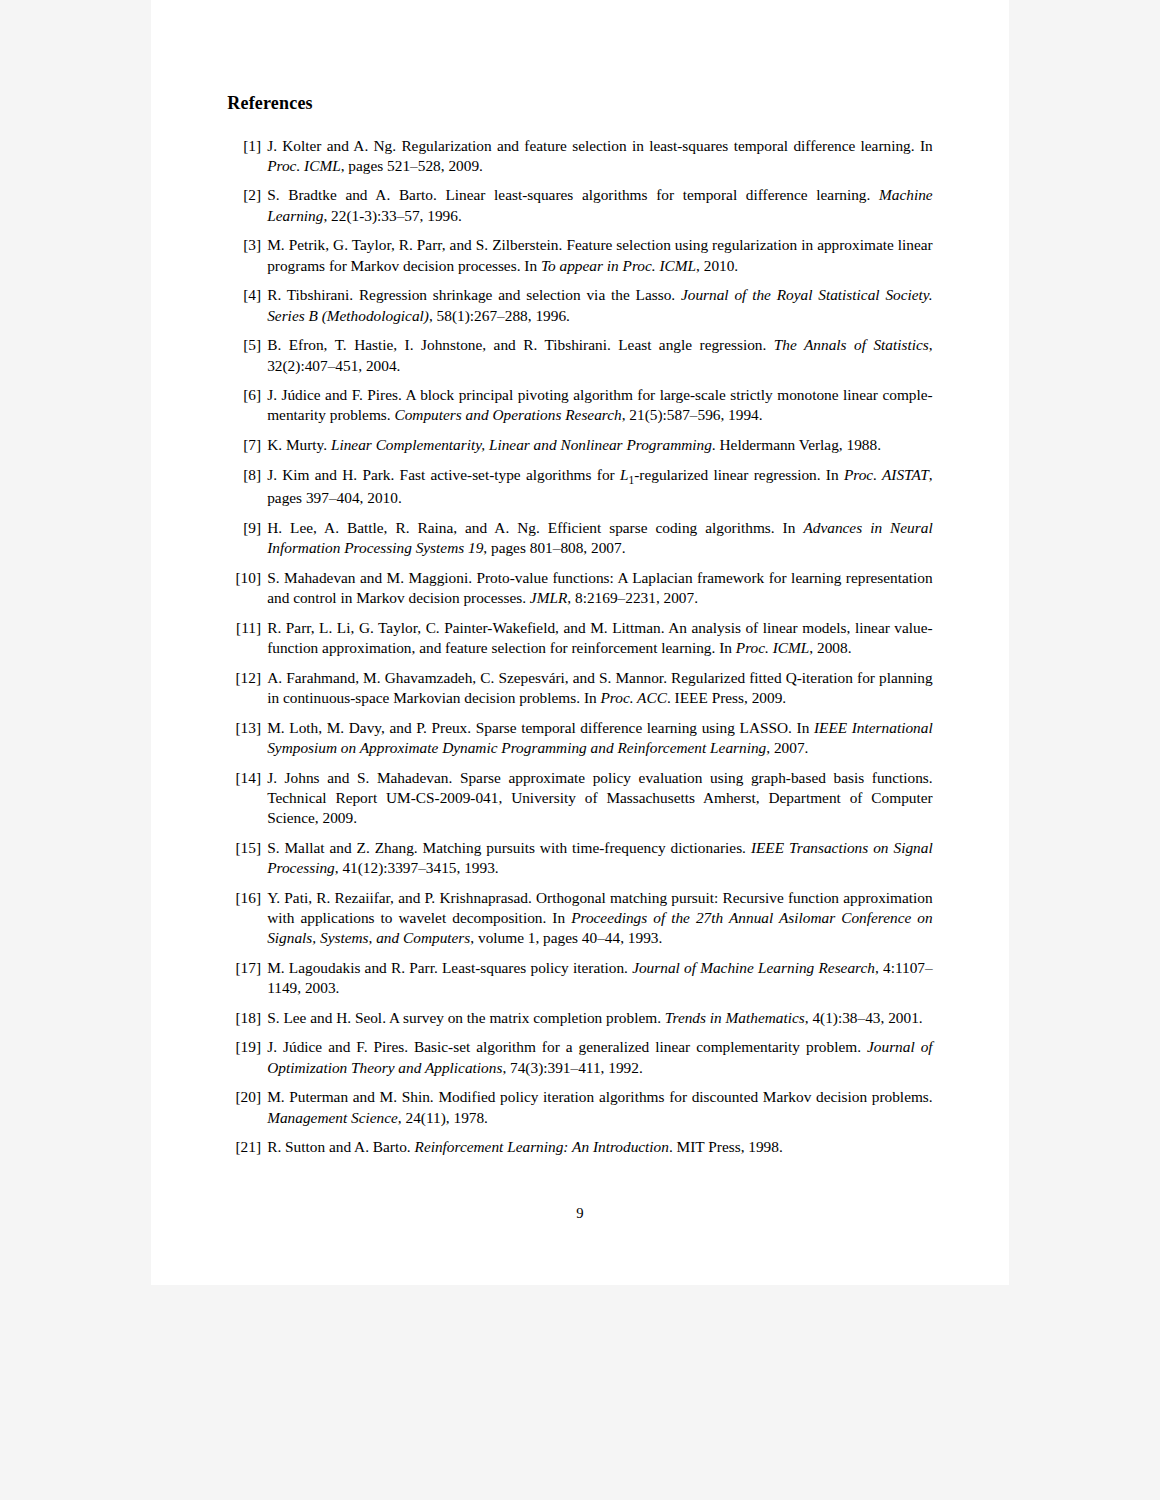References
J. Kolter and A. Ng. Regularization and feature selection in least-squares temporal difference learning. In Proc. ICML, pages 521–528, 2009.
S. Bradtke and A. Barto. Linear least-squares algorithms for temporal difference learning. Machine Learning, 22(1-3):33–57, 1996.
M. Petrik, G. Taylor, R. Parr, and S. Zilberstein. Feature selection using regularization in approximate linear programs for Markov decision processes. In To appear in Proc. ICML, 2010.
R. Tibshirani. Regression shrinkage and selection via the Lasso. Journal of the Royal Statistical Society. Series B (Methodological), 58(1):267–288, 1996.
B. Efron, T. Hastie, I. Johnstone, and R. Tibshirani. Least angle regression. The Annals of Statistics, 32(2):407–451, 2004.
J. Júdice and F. Pires. A block principal pivoting algorithm for large-scale strictly monotone linear complementarity problems. Computers and Operations Research, 21(5):587–596, 1994.
K. Murty. Linear Complementarity, Linear and Nonlinear Programming. Heldermann Verlag, 1988.
J. Kim and H. Park. Fast active-set-type algorithms for L1-regularized linear regression. In Proc. AISTAT, pages 397–404, 2010.
H. Lee, A. Battle, R. Raina, and A. Ng. Efficient sparse coding algorithms. In Advances in Neural Information Processing Systems 19, pages 801–808, 2007.
S. Mahadevan and M. Maggioni. Proto-value functions: A Laplacian framework for learning representation and control in Markov decision processes. JMLR, 8:2169–2231, 2007.
R. Parr, L. Li, G. Taylor, C. Painter-Wakefield, and M. Littman. An analysis of linear models, linear value-function approximation, and feature selection for reinforcement learning. In Proc. ICML, 2008.
A. Farahmand, M. Ghavamzadeh, C. Szepesvári, and S. Mannor. Regularized fitted Q-iteration for planning in continuous-space Markovian decision problems. In Proc. ACC. IEEE Press, 2009.
M. Loth, M. Davy, and P. Preux. Sparse temporal difference learning using LASSO. In IEEE International Symposium on Approximate Dynamic Programming and Reinforcement Learning, 2007.
J. Johns and S. Mahadevan. Sparse approximate policy evaluation using graph-based basis functions. Technical Report UM-CS-2009-041, University of Massachusetts Amherst, Department of Computer Science, 2009.
S. Mallat and Z. Zhang. Matching pursuits with time-frequency dictionaries. IEEE Transactions on Signal Processing, 41(12):3397–3415, 1993.
Y. Pati, R. Rezaiifar, and P. Krishnaprasad. Orthogonal matching pursuit: Recursive function approximation with applications to wavelet decomposition. In Proceedings of the 27th Annual Asilomar Conference on Signals, Systems, and Computers, volume 1, pages 40–44, 1993.
M. Lagoudakis and R. Parr. Least-squares policy iteration. Journal of Machine Learning Research, 4:1107–1149, 2003.
S. Lee and H. Seol. A survey on the matrix completion problem. Trends in Mathematics, 4(1):38–43, 2001.
J. Júdice and F. Pires. Basic-set algorithm for a generalized linear complementarity problem. Journal of Optimization Theory and Applications, 74(3):391–411, 1992.
M. Puterman and M. Shin. Modified policy iteration algorithms for discounted Markov decision problems. Management Science, 24(11), 1978.
R. Sutton and A. Barto. Reinforcement Learning: An Introduction. MIT Press, 1998.
9